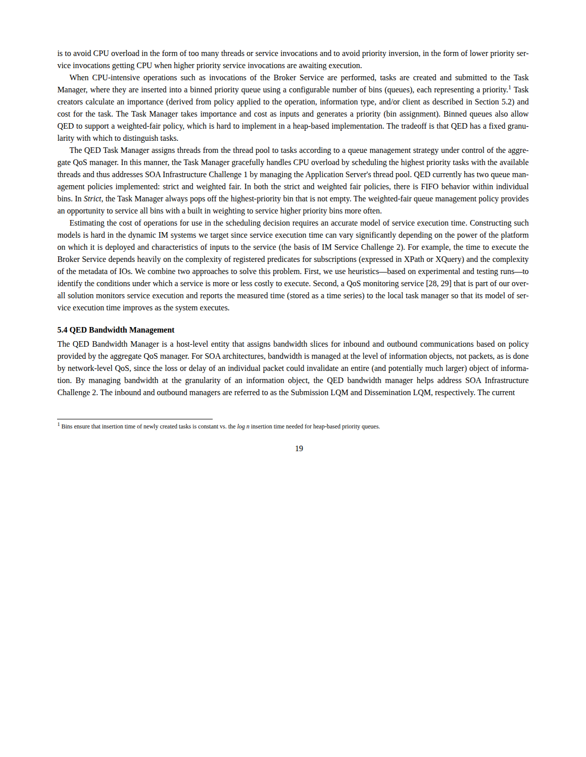is to avoid CPU overload in the form of too many threads or service invocations and to avoid priority inversion, in the form of lower priority service invocations getting CPU when higher priority service invocations are awaiting execution.
When CPU-intensive operations such as invocations of the Broker Service are performed, tasks are created and submitted to the Task Manager, where they are inserted into a binned priority queue using a configurable number of bins (queues), each representing a priority.1 Task creators calculate an importance (derived from policy applied to the operation, information type, and/or client as described in Section 5.2) and cost for the task. The Task Manager takes importance and cost as inputs and generates a priority (bin assignment). Binned queues also allow QED to support a weighted-fair policy, which is hard to implement in a heap-based implementation. The tradeoff is that QED has a fixed granularity with which to distinguish tasks.
The QED Task Manager assigns threads from the thread pool to tasks according to a queue management strategy under control of the aggregate QoS manager. In this manner, the Task Manager gracefully handles CPU overload by scheduling the highest priority tasks with the available threads and thus addresses SOA Infrastructure Challenge 1 by managing the Application Server's thread pool. QED currently has two queue management policies implemented: strict and weighted fair. In both the strict and weighted fair policies, there is FIFO behavior within individual bins. In Strict, the Task Manager always pops off the highest-priority bin that is not empty. The weighted-fair queue management policy provides an opportunity to service all bins with a built in weighting to service higher priority bins more often.
Estimating the cost of operations for use in the scheduling decision requires an accurate model of service execution time. Constructing such models is hard in the dynamic IM systems we target since service execution time can vary significantly depending on the power of the platform on which it is deployed and characteristics of inputs to the service (the basis of IM Service Challenge 2). For example, the time to execute the Broker Service depends heavily on the complexity of registered predicates for subscriptions (expressed in XPath or XQuery) and the complexity of the metadata of IOs. We combine two approaches to solve this problem. First, we use heuristics—based on experimental and testing runs—to identify the conditions under which a service is more or less costly to execute. Second, a QoS monitoring service [28, 29] that is part of our overall solution monitors service execution and reports the measured time (stored as a time series) to the local task manager so that its model of service execution time improves as the system executes.
5.4 QED Bandwidth Management
The QED Bandwidth Manager is a host-level entity that assigns bandwidth slices for inbound and outbound communications based on policy provided by the aggregate QoS manager. For SOA architectures, bandwidth is managed at the level of information objects, not packets, as is done by network-level QoS, since the loss or delay of an individual packet could invalidate an entire (and potentially much larger) object of information. By managing bandwidth at the granularity of an information object, the QED bandwidth manager helps address SOA Infrastructure Challenge 2. The inbound and outbound managers are referred to as the Submission LQM and Dissemination LQM, respectively. The current
1 Bins ensure that insertion time of newly created tasks is constant vs. the log n insertion time needed for heap-based priority queues.
19